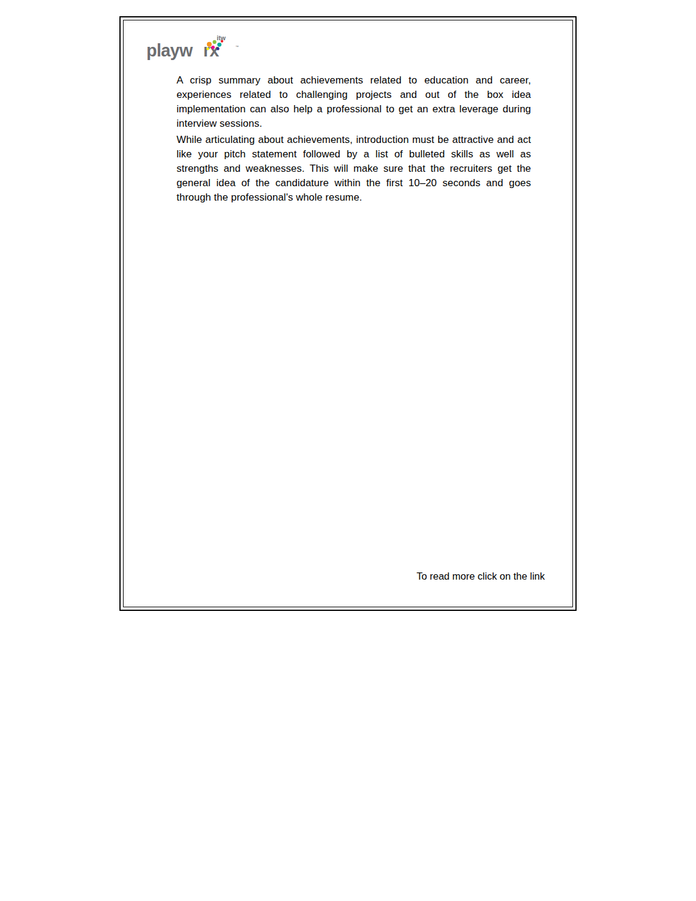playworx itw itw playw rx ™
A crisp summary about achievements related to education and career, experiences related to challenging projects and out of the box idea implementation can also help a professional to get an extra leverage during interview sessions.
While articulating about achievements, introduction must be attractive and act like your pitch statement followed by a list of bulleted skills as well as strengths and weaknesses. This will make sure that the recruiters get the general idea of the candidature within the first 10–20 seconds and goes through the professional's whole resume.
To read more click on the link